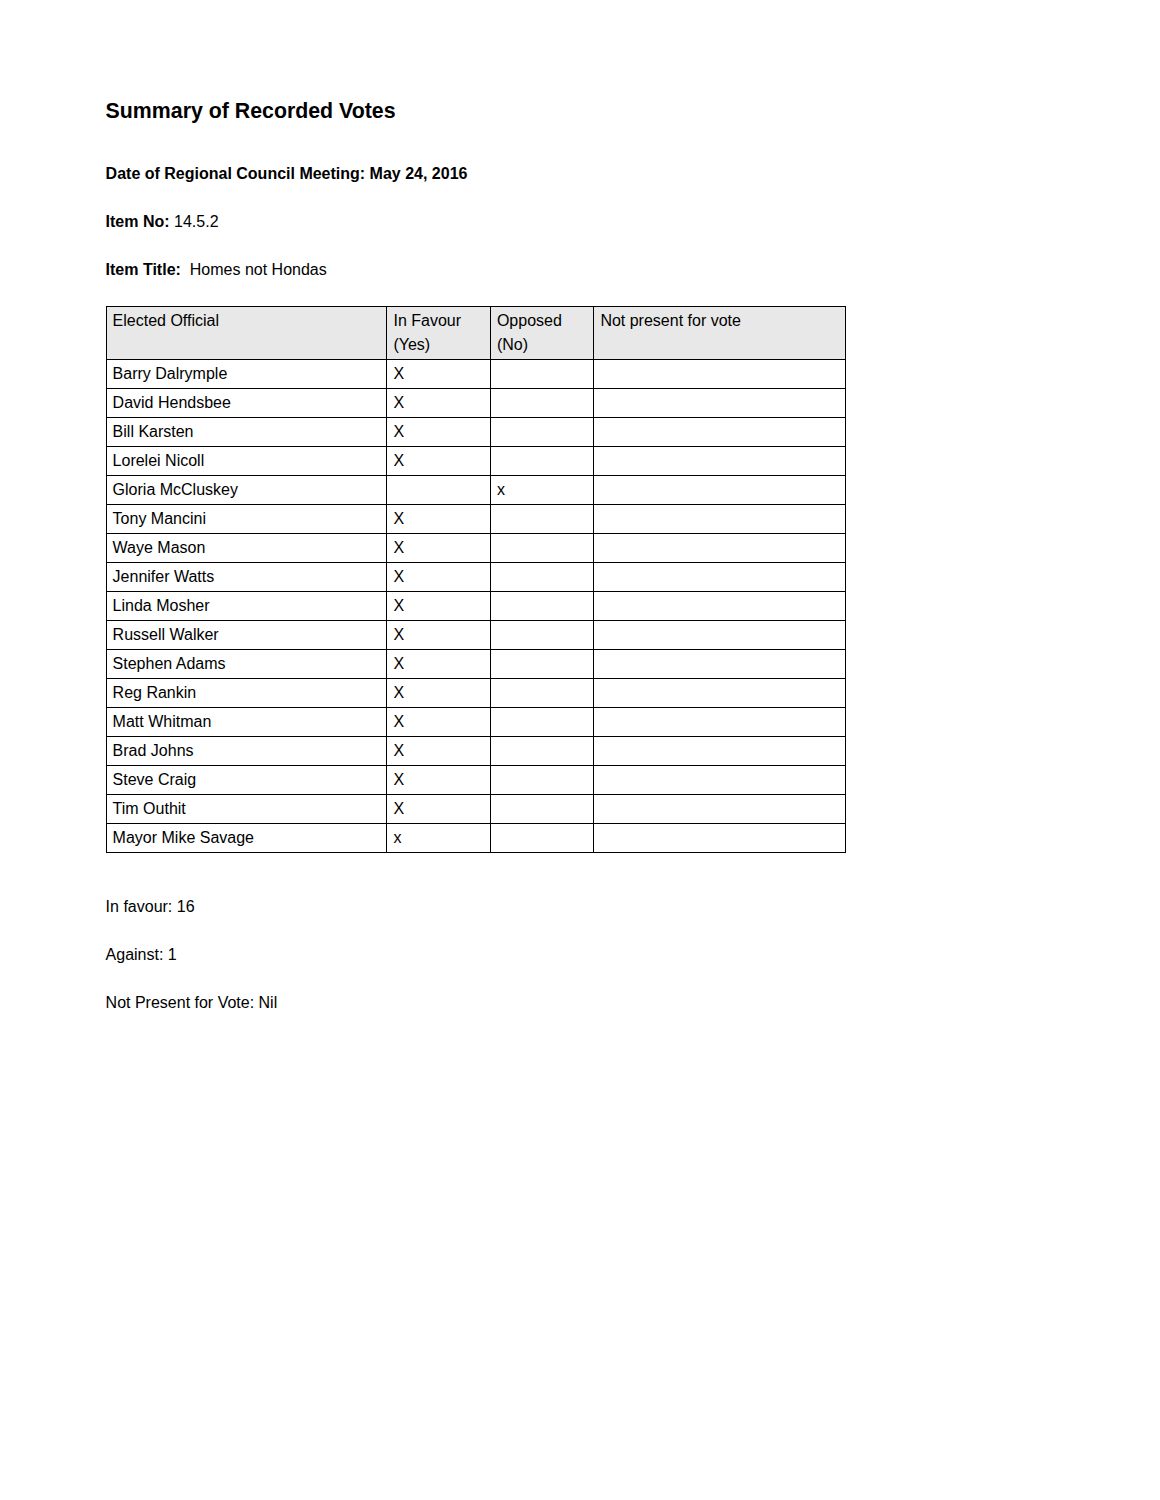Summary of Recorded Votes
Date of Regional Council Meeting: May 24, 2016
Item No: 14.5.2
Item Title: Homes not Hondas
| Elected Official | In Favour (Yes) | Opposed (No) | Not present for vote |
| --- | --- | --- | --- |
| Barry Dalrymple | X | | |
| David Hendsbee | X | | |
| Bill Karsten | X | | |
| Lorelei Nicoll | X | | |
| Gloria McCluskey | | x | |
| Tony Mancini | X | | |
| Waye Mason | X | | |
| Jennifer Watts | X | | |
| Linda Mosher | X | | |
| Russell Walker | X | | |
| Stephen Adams | X | | |
| Reg Rankin | X | | |
| Matt Whitman | X | | |
| Brad Johns | X | | |
| Steve Craig | X | | |
| Tim Outhit | X | | |
| Mayor Mike Savage | x | | |
In favour: 16
Against: 1
Not Present for Vote: Nil